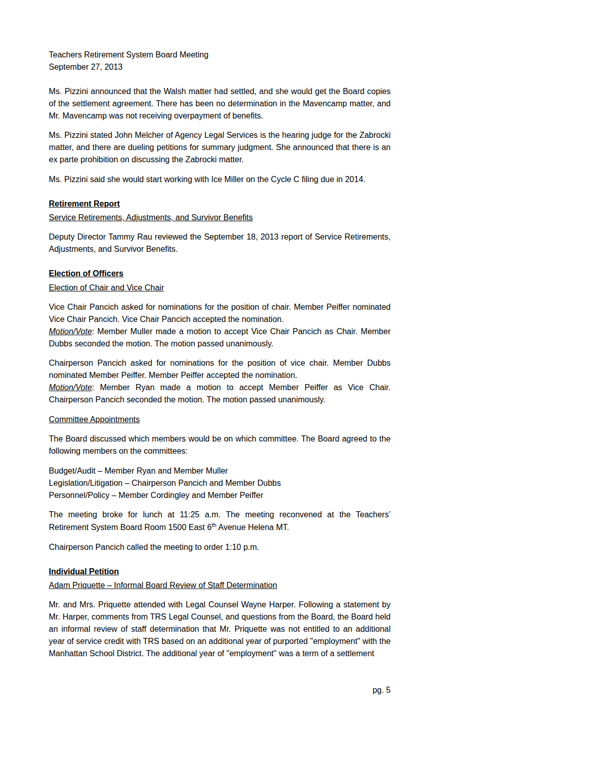Teachers Retirement System Board Meeting
September 27, 2013
Ms. Pizzini announced that the Walsh matter had settled, and she would get the Board copies of the settlement agreement. There has been no determination in the Mavencamp matter, and Mr. Mavencamp was not receiving overpayment of benefits.
Ms. Pizzini stated John Melcher of Agency Legal Services is the hearing judge for the Zabrocki matter, and there are dueling petitions for summary judgment. She announced that there is an ex parte prohibition on discussing the Zabrocki matter.
Ms. Pizzini said she would start working with Ice Miller on the Cycle C filing due in 2014.
Retirement Report
Service Retirements, Adjustments, and Survivor Benefits
Deputy Director Tammy Rau reviewed the September 18, 2013 report of Service Retirements, Adjustments, and Survivor Benefits.
Election of Officers
Election of Chair and Vice Chair
Vice Chair Pancich asked for nominations for the position of chair. Member Peiffer nominated Vice Chair Pancich. Vice Chair Pancich accepted the nomination.
Motion/Vote: Member Muller made a motion to accept Vice Chair Pancich as Chair. Member Dubbs seconded the motion. The motion passed unanimously.
Chairperson Pancich asked for nominations for the position of vice chair. Member Dubbs nominated Member Peiffer. Member Peiffer accepted the nomination.
Motion/Vote: Member Ryan made a motion to accept Member Peiffer as Vice Chair. Chairperson Pancich seconded the motion. The motion passed unanimously.
Committee Appointments
The Board discussed which members would be on which committee. The Board agreed to the following members on the committees:
Budget/Audit – Member Ryan and Member Muller
Legislation/Litigation – Chairperson Pancich and Member Dubbs
Personnel/Policy – Member Cordingley and Member Peiffer
The meeting broke for lunch at 11:25 a.m. The meeting reconvened at the Teachers’ Retirement System Board Room 1500 East 6th Avenue Helena MT.
Chairperson Pancich called the meeting to order 1:10 p.m.
Individual Petition
Adam Priquette – Informal Board Review of Staff Determination
Mr. and Mrs. Priquette attended with Legal Counsel Wayne Harper. Following a statement by Mr. Harper, comments from TRS Legal Counsel, and questions from the Board, the Board held an informal review of staff determination that Mr. Priquette was not entitled to an additional year of service credit with TRS based on an additional year of purported "employment" with the Manhattan School District. The additional year of "employment" was a term of a settlement
pg. 5